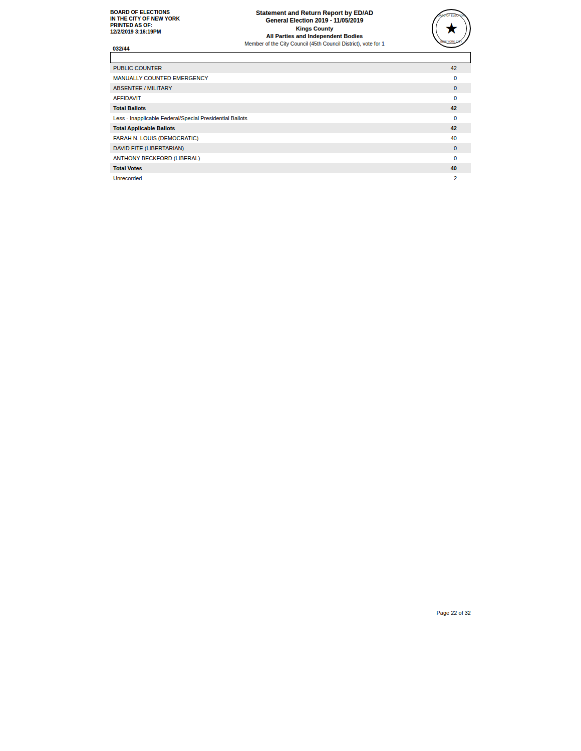BOARD OF ELECTIONS
IN THE CITY OF NEW YORK
PRINTED AS OF:
12/2/2019 3:16:19PM
Statement and Return Report by ED/AD
General Election 2019 - 11/05/2019
Kings County
All Parties and Independent Bodies
Member of the City Council (45th Council District), vote for 1
BOARD OF ELECTIONS
★
NEW YORK CITY
032/44
| PUBLIC COUNTER | 42 |
| MANUALLY COUNTED EMERGENCY | 0 |
| ABSENTEE / MILITARY | 0 |
| AFFIDAVIT | 0 |
| Total Ballots | 42 |
| Less - Inapplicable Federal/Special Presidential Ballots | 0 |
| Total Applicable Ballots | 42 |
| FARAH N. LOUIS (DEMOCRATIC) | 40 |
| DAVID FITE (LIBERTARIAN) | 0 |
| ANTHONY BECKFORD (LIBERAL) | 0 |
| Total Votes | 40 |
| Unrecorded | 2 |
Page 22 of 32